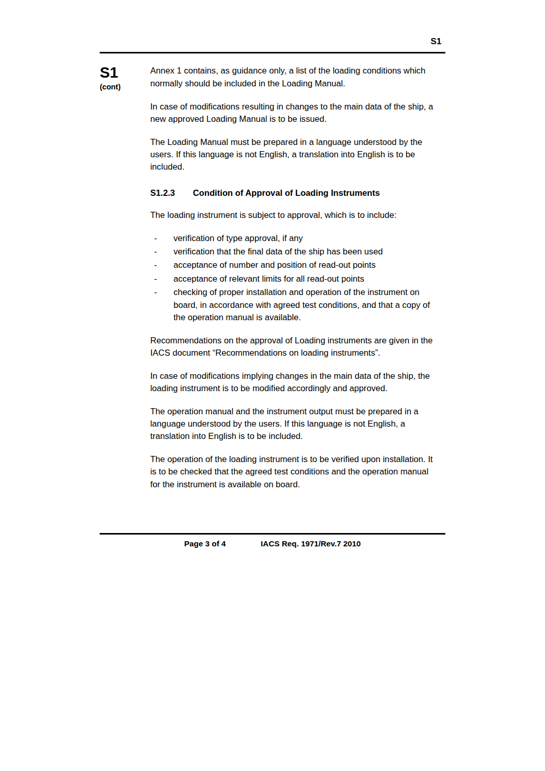S1
S1
(cont)
Annex 1 contains, as guidance only, a list of the loading conditions which normally should be included in the Loading Manual.
In case of modifications resulting in changes to the main data of the ship, a new approved Loading Manual is to be issued.
The Loading Manual must be prepared in a language understood by the users. If this language is not English, a translation into English is to be included.
S1.2.3 Condition of Approval of Loading Instruments
The loading instrument is subject to approval, which is to include:
verification of type approval, if any
verification that the final data of the ship has been used
acceptance of number and position of read-out points
acceptance of relevant limits for all read-out points
checking of proper installation and operation of the instrument on board, in accordance with agreed test conditions, and that a copy of the operation manual is available.
Recommendations on the approval of Loading instruments are given in the IACS document “Recommendations on loading instruments”.
In case of modifications implying changes in the main data of the ship, the loading instrument is to be modified accordingly and approved.
The operation manual and the instrument output must be prepared in a language understood by the users. If this language is not English, a translation into English is to be included.
The operation of the loading instrument is to be verified upon installation. It is to be checked that the agreed test conditions and the operation manual for the instrument is available on board.
Page 3 of 4
IACS Req. 1971/Rev.7 2010